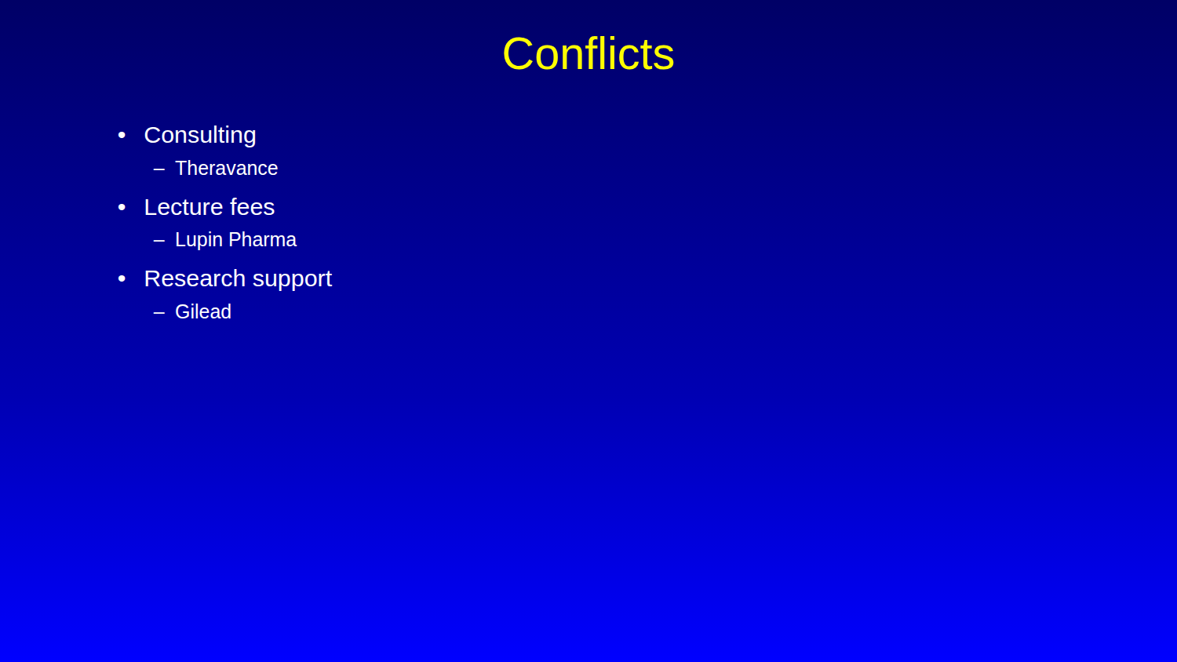Conflicts
Consulting
Theravance
Lecture fees
Lupin Pharma
Research support
Gilead